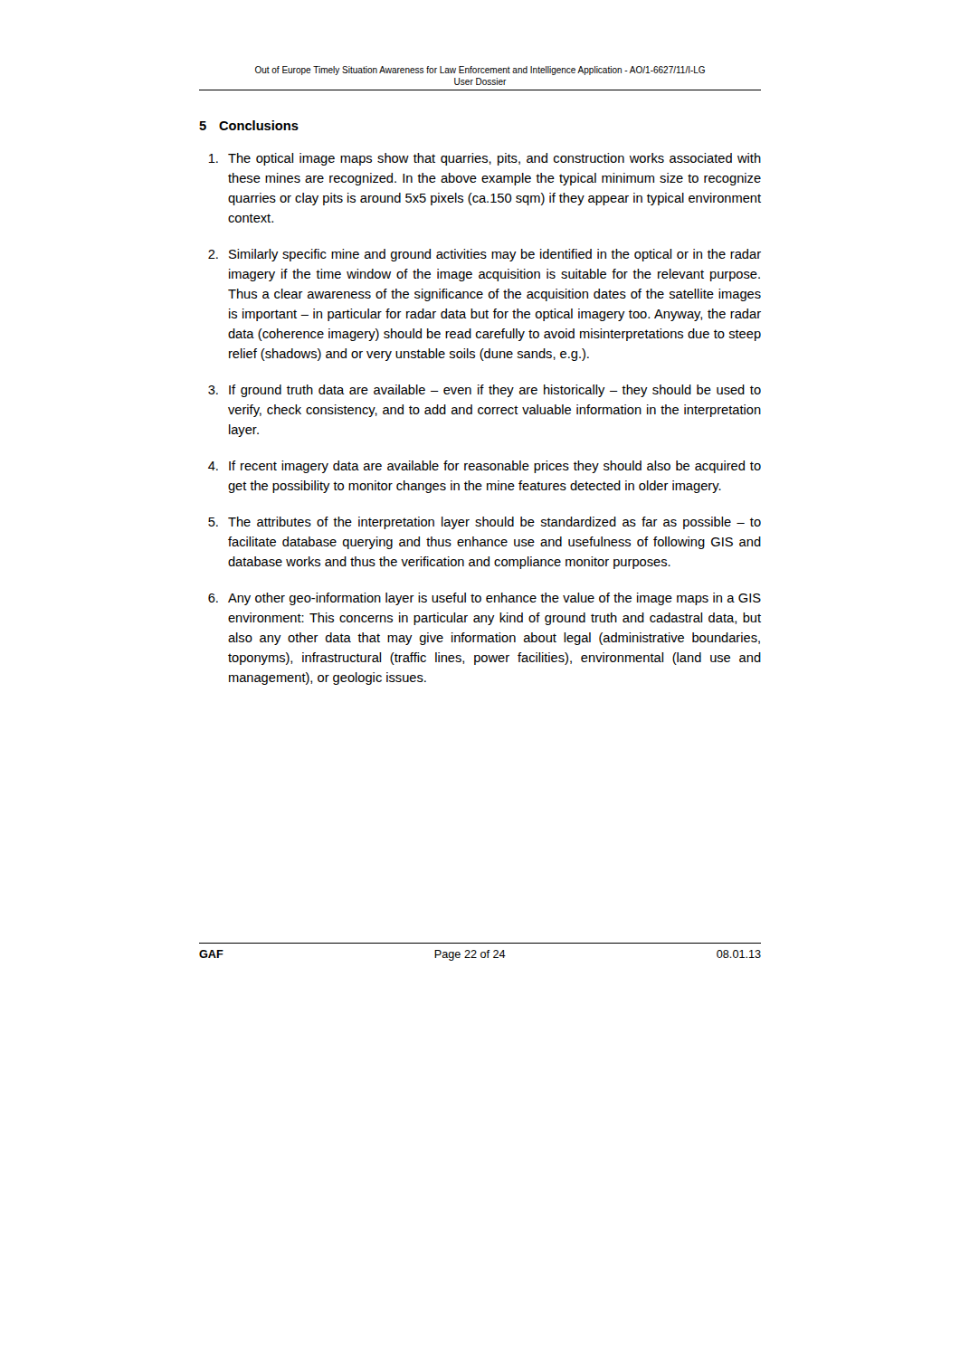Out of Europe Timely Situation Awareness for Law Enforcement and Intelligence Application - AO/1-6627/11/I-LG
User Dossier
5 Conclusions
The optical image maps show that quarries, pits, and construction works associated with these mines are recognized. In the above example the typical minimum size to recognize quarries or clay pits is around 5x5 pixels (ca.150 sqm) if they appear in typical environment context.
Similarly specific mine and ground activities may be identified in the optical or in the radar imagery if the time window of the image acquisition is suitable for the relevant purpose. Thus a clear awareness of the significance of the acquisition dates of the satellite images is important – in particular for radar data but for the optical imagery too. Anyway, the radar data (coherence imagery) should be read carefully to avoid misinterpretations due to steep relief (shadows) and or very unstable soils (dune sands, e.g.).
If ground truth data are available – even if they are historically – they should be used to verify, check consistency, and to add and correct valuable information in the interpretation layer.
If recent imagery data are available for reasonable prices they should also be acquired to get the possibility to monitor changes in the mine features detected in older imagery.
The attributes of the interpretation layer should be standardized as far as possible – to facilitate database querying and thus enhance use and usefulness of following GIS and database works and thus the verification and compliance monitor purposes.
Any other geo-information layer is useful to enhance the value of the image maps in a GIS environment: This concerns in particular any kind of ground truth and cadastral data, but also any other data that may give information about legal (administrative boundaries, toponyms), infrastructural (traffic lines, power facilities), environmental (land use and management), or geologic issues.
GAF Page 22 of 24 08.01.13